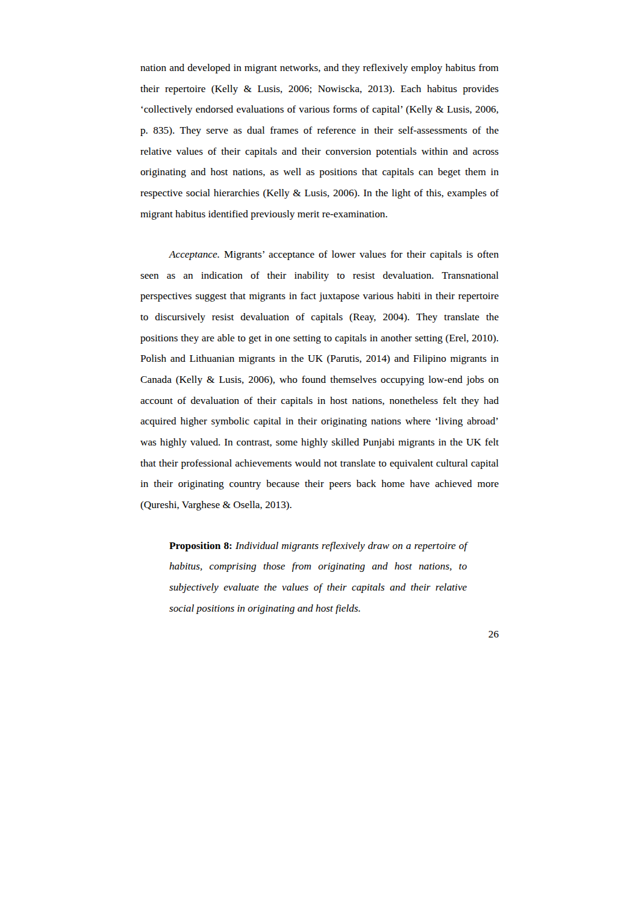nation and developed in migrant networks, and they reflexively employ habitus from their repertoire (Kelly & Lusis, 2006; Nowiscka, 2013). Each habitus provides ‘collectively endorsed evaluations of various forms of capital’ (Kelly & Lusis, 2006, p. 835). They serve as dual frames of reference in their self-assessments of the relative values of their capitals and their conversion potentials within and across originating and host nations, as well as positions that capitals can beget them in respective social hierarchies (Kelly & Lusis, 2006). In the light of this, examples of migrant habitus identified previously merit re-examination.
Acceptance. Migrants’ acceptance of lower values for their capitals is often seen as an indication of their inability to resist devaluation. Transnational perspectives suggest that migrants in fact juxtapose various habiti in their repertoire to discursively resist devaluation of capitals (Reay, 2004). They translate the positions they are able to get in one setting to capitals in another setting (Erel, 2010). Polish and Lithuanian migrants in the UK (Parutis, 2014) and Filipino migrants in Canada (Kelly & Lusis, 2006), who found themselves occupying low-end jobs on account of devaluation of their capitals in host nations, nonetheless felt they had acquired higher symbolic capital in their originating nations where ‘living abroad’ was highly valued. In contrast, some highly skilled Punjabi migrants in the UK felt that their professional achievements would not translate to equivalent cultural capital in their originating country because their peers back home have achieved more (Qureshi, Varghese & Osella, 2013).
Proposition 8: Individual migrants reflexively draw on a repertoire of habitus, comprising those from originating and host nations, to subjectively evaluate the values of their capitals and their relative social positions in originating and host fields.
26